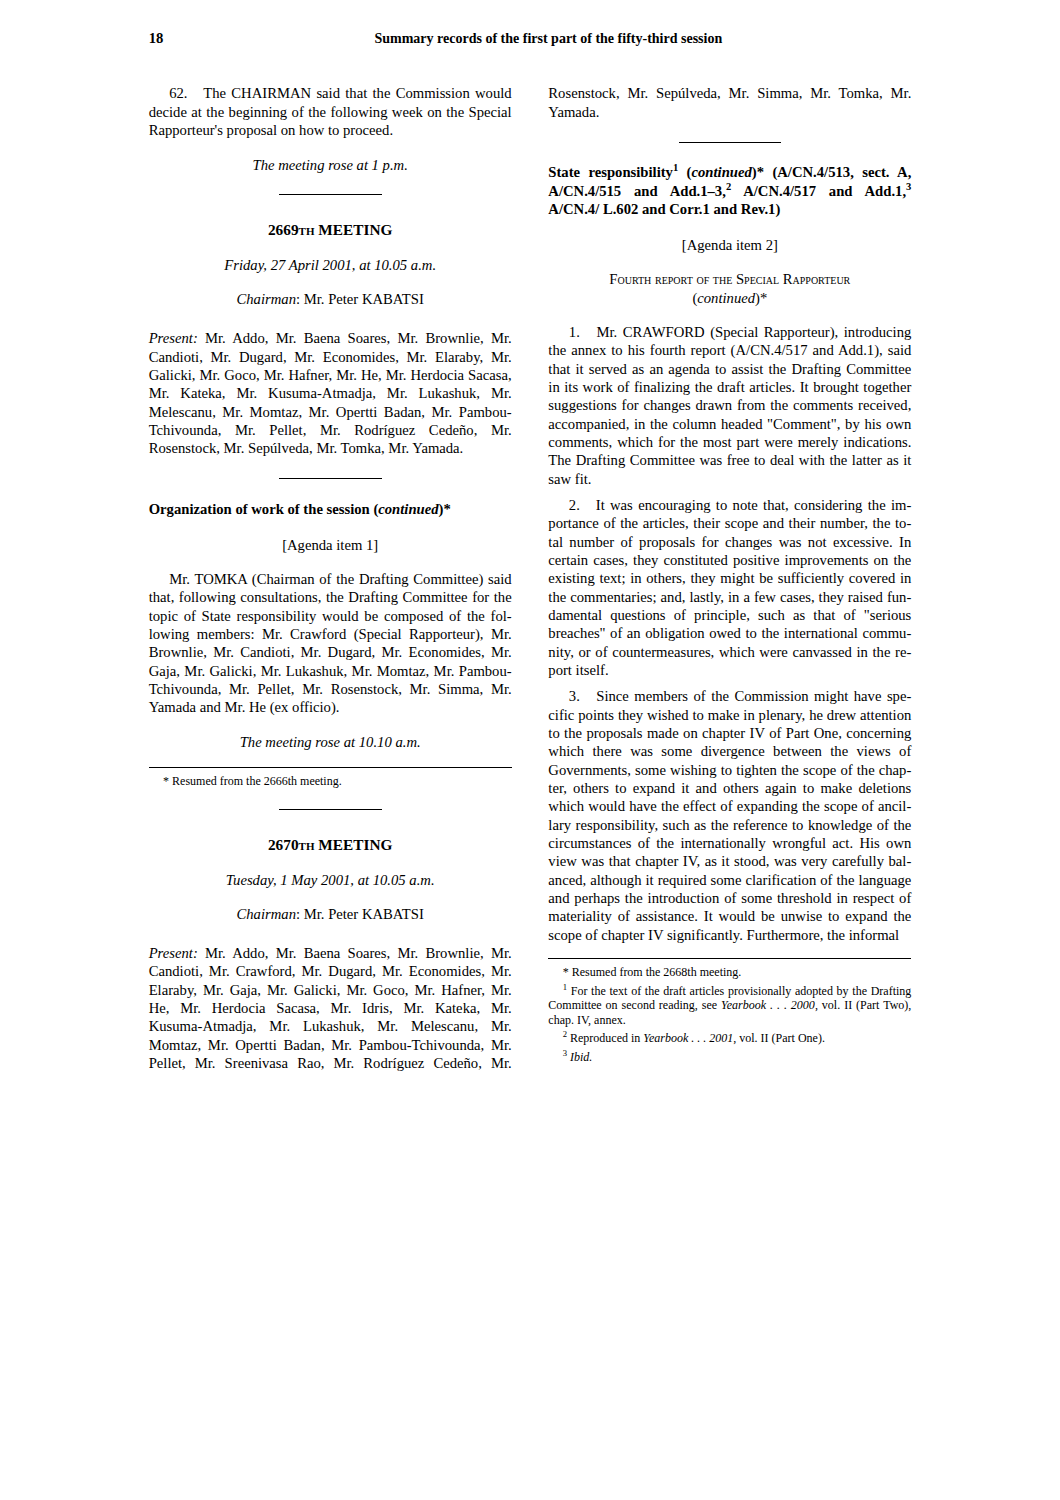18 Summary records of the first part of the fifty-third session
62. The CHAIRMAN said that the Commission would decide at the beginning of the following week on the Special Rapporteur's proposal on how to proceed.
The meeting rose at 1 p.m.
2669th MEETING
Friday, 27 April 2001, at 10.05 a.m.
Chairman: Mr. Peter KABATSI
Present: Mr. Addo, Mr. Baena Soares, Mr. Brownlie, Mr. Candioti, Mr. Dugard, Mr. Economides, Mr. Elaraby, Mr. Galicki, Mr. Goco, Mr. Hafner, Mr. He, Mr. Herdocia Sacasa, Mr. Kateka, Mr. Kusuma-Atmadja, Mr. Lukashuk, Mr. Melescanu, Mr. Momtaz, Mr. Opertti Badan, Mr. Pambou-Tchivounda, Mr. Pellet, Mr. Rodríguez Cedeño, Mr. Rosenstock, Mr. Sepúlveda, Mr. Tomka, Mr. Yamada.
Organization of work of the session (continued)*
[Agenda item 1]
Mr. TOMKA (Chairman of the Drafting Committee) said that, following consultations, the Drafting Committee for the topic of State responsibility would be composed of the following members: Mr. Crawford (Special Rapporteur), Mr. Brownlie, Mr. Candioti, Mr. Dugard, Mr. Economides, Mr. Gaja, Mr. Galicki, Mr. Lukashuk, Mr. Momtaz, Mr. Pambou-Tchivounda, Mr. Pellet, Mr. Rosenstock, Mr. Simma, Mr. Yamada and Mr. He (ex officio).
The meeting rose at 10.10 a.m.
* Resumed from the 2666th meeting.
2670th MEETING
Tuesday, 1 May 2001, at 10.05 a.m.
Chairman: Mr. Peter KABATSI
Present: Mr. Addo, Mr. Baena Soares, Mr. Brownlie, Mr. Candioti, Mr. Crawford, Mr. Dugard, Mr. Economides, Mr. Elaraby, Mr. Gaja, Mr. Galicki, Mr. Goco, Mr. Hafner, Mr. He, Mr. Herdocia Sacasa, Mr. Idris, Mr. Kateka, Mr. Kusuma-Atmadja, Mr. Lukashuk, Mr. Melescanu, Mr. Momtaz, Mr. Opertti Badan, Mr. Pambou-Tchivounda, Mr. Pellet, Mr. Sreenivasa Rao, Mr. Rodríguez Cedeño, Mr. Rosenstock, Mr. Sepúlveda, Mr. Simma, Mr. Tomka, Mr. Yamada.
State responsibility1 (continued)* (A/CN.4/513, sect. A, A/CN.4/515 and Add.1–3,2 A/CN.4/517 and Add.1,3 A/CN.4/ L.602 and Corr.1 and Rev.1)
[Agenda item 2]
Fourth report of the Special Rapporteur
(continued)*
1. Mr. CRAWFORD (Special Rapporteur), introducing the annex to his fourth report (A/CN.4/517 and Add.1), said that it served as an agenda to assist the Drafting Committee in its work of finalizing the draft articles. It brought together suggestions for changes drawn from the comments received, accompanied, in the column headed "Comment", by his own comments, which for the most part were merely indications. The Drafting Committee was free to deal with the latter as it saw fit.
2. It was encouraging to note that, considering the importance of the articles, their scope and their number, the total number of proposals for changes was not excessive. In certain cases, they constituted positive improvements on the existing text; in others, they might be sufficiently covered in the commentaries; and, lastly, in a few cases, they raised fundamental questions of principle, such as that of "serious breaches" of an obligation owed to the international community, or of countermeasures, which were canvassed in the report itself.
3. Since members of the Commission might have specific points they wished to make in plenary, he drew attention to the proposals made on chapter IV of Part One, concerning which there was some divergence between the views of Governments, some wishing to tighten the scope of the chapter, others to expand it and others again to make deletions which would have the effect of expanding the scope of ancillary responsibility, such as the reference to knowledge of the circumstances of the internationally wrongful act. His own view was that chapter IV, as it stood, was very carefully balanced, although it required some clarification of the language and perhaps the introduction of some threshold in respect of materiality of assistance. It would be unwise to expand the scope of chapter IV significantly. Furthermore, the informal
* Resumed from the 2668th meeting.
1 For the text of the draft articles provisionally adopted by the Drafting Committee on second reading, see Yearbook . . . 2000, vol. II (Part Two), chap. IV, annex.
2 Reproduced in Yearbook . . . 2001, vol. II (Part One).
3 Ibid.